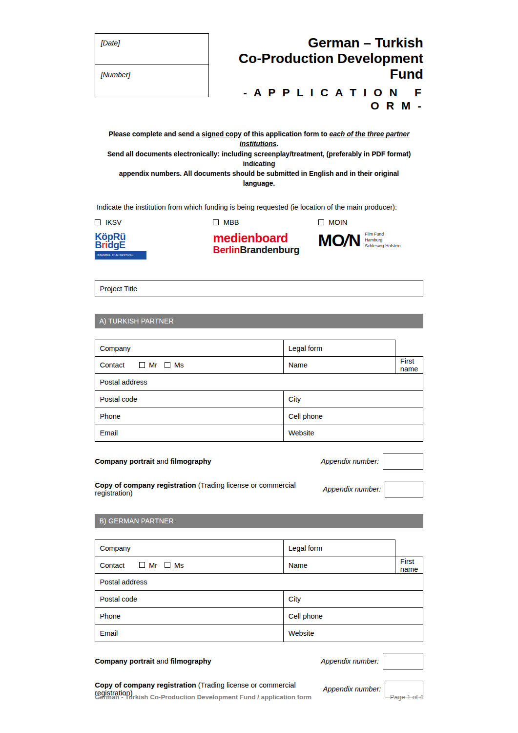[Date]
[Number]
German – Turkish
Co-Production Development Fund
- A P P L I C A T I O N F O R M -
Please complete and send a signed copy of this application form to each of the three partner institutions.
Send all documents electronically: including screenplay/treatment, (preferably in PDF format) indicating
appendix numbers. All documents should be submitted in English and in their original language.
Indicate the institution from which funding is being requested (ie location of the main producer):
IKSV
KöpRü
BridgE
ISTANBUL FILM FESTIVAL
MBB
medienboard
Berlin Brandenburg
MOIN
MO/N
Film Fund
Hamburg
Schleswig-Holstein
| Project Title |
A) TURKISH PARTNER
| Company | Legal form |
| Contact Mr Ms | Name | First name |
| Postal address |
| Postal code | City |
| Phone | Cell phone |
| Email | Website |
Company portrait and filmography
Appendix number:
Copy of company registration (Trading license or commercial registration)
Appendix number:
B) GERMAN PARTNER
| Company | Legal form |
| Contact Mr Ms | Name | First name |
| Postal address |
| Postal code | City |
| Phone | Cell phone |
| Email | Website |
Company portrait and filmography
Appendix number:
Copy of company registration (Trading license or commercial registration)
Appendix number:
German - Turkish Co-Production Development Fund / application form
Page 1 of 4